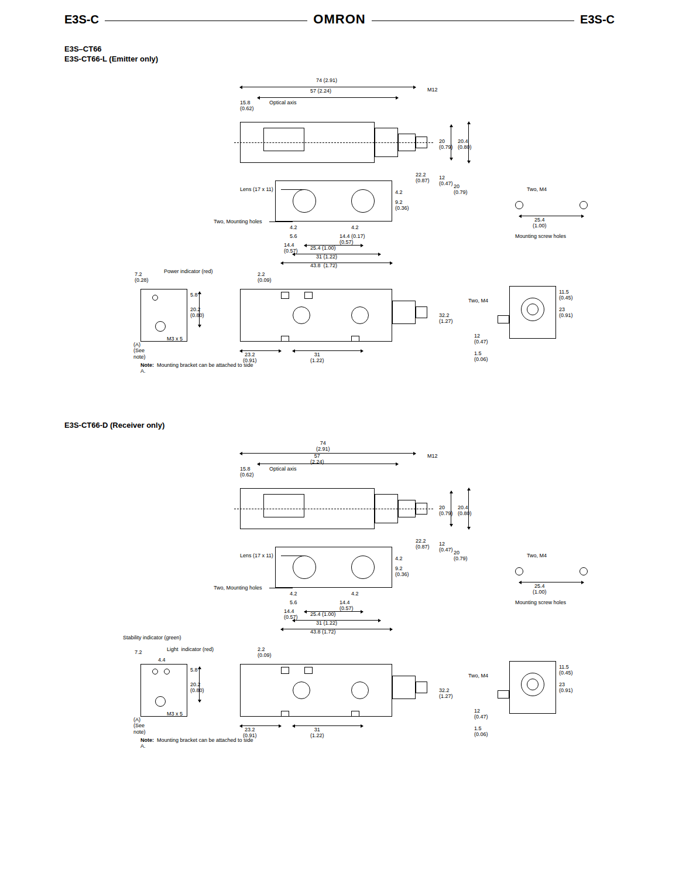E3S-C OMRON E3S-C
E3S–CT66
E3S-CT66-L (Emitter only)
74 (2.91)
57 (2.24)
15.8
(0.62)
Optical axis
M12
20
(0.79)
20.4
(0.80)
22.2
(0.87)
12
(0.47)
20
(0.79)
Lens (17 x 11)
4.2
9.2
(0.36)
Two, Mounting holes
4.2
5.6
14.4
(0.57)
4.2
14.4 (0.17)
(0.57)
25.4 (1.00)
31 (1.22)
43.8 (1.72)
Two, M4
25.4
(1.00)
Mounting screw holes
7.2
(0.28)
Power indicator (red)
5.8
20.2
(0.80)
M3 x 5
(A)
(See
note)
Note: Mounting bracket can be attached to side A.
2.2
(0.09)
23.2
(0.91)
31
(1.22)
Two, M4
11.5
(0.45)
23
(0.91)
32.2
(1.27)
12
(0.47)
1.5
(0.06)
E3S-CT66-D (Receiver only)
74
(2.91)
57
(2.24)
15.8
(0.62)
Optical axis
M12
20
(0.79)
20.4
(0.80)
22.2
(0.87)
12
(0.47)
20
(0.79)
Lens (17 x 11)
4.2
9.2
(0.36)
Two, Mounting holes
4.2
5.6
14.4
(0.57)
4.2
14.4
(0.57)
25.4 (1.00)
31 (1.22)
43.8 (1.72)
Two, M4
25.4
(1.00)
Mounting screw holes
Stability indicator (green)
7.2
Light indicator (red)
4.4
5.8
20.2
(0.80)
M3 x 5
(A)
(See
note)
Note: Mounting bracket can be attached to side A.
2.2
(0.09)
23.2
(0.91)
31
(1.22)
Two, M4
11.5
(0.45)
23
(0.91)
32.2
(1.27)
12
(0.47)
1.5
(0.06)